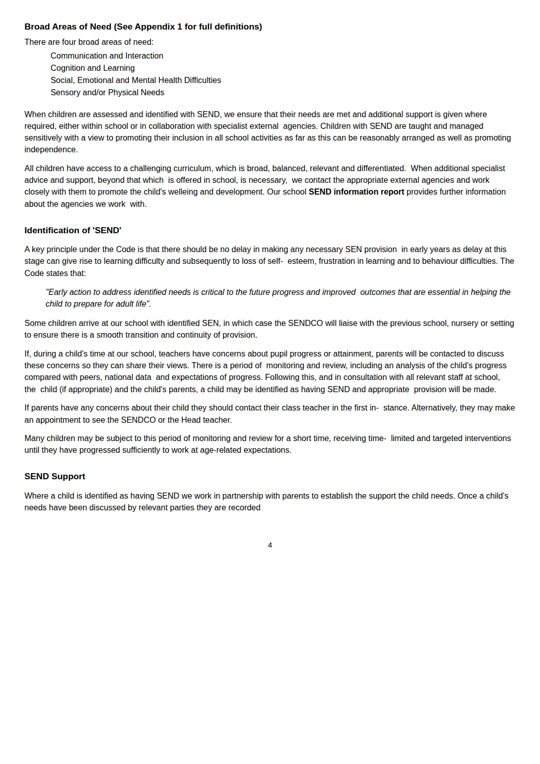Broad Areas of Need (See Appendix 1 for full definitions)
There are four broad areas of need:
Communication and Interaction
Cognition and Learning
Social, Emotional and Mental Health Difficulties
Sensory and/or Physical Needs
When children are assessed and identified with SEND, we ensure that their needs are met and additional support is given where required, either within school or in collaboration with specialist external agencies. Children with SEND are taught and managed sensitively with a view to promoting their inclusion in all school activities as far as this can be reasonably arranged as well as promoting independence.
All children have access to a challenging curriculum, which is broad, balanced, relevant and differentiated. When additional specialist advice and support, beyond that which is offered in school, is necessary, we contact the appropriate external agencies and work closely with them to promote the child's welleing and development. Our school SEND information report provides further information about the agencies we work with.
Identification of 'SEND'
A key principle under the Code is that there should be no delay in making any necessary SEN provision in early years as delay at this stage can give rise to learning difficulty and subsequently to loss of self- esteem, frustration in learning and to behaviour difficulties. The Code states that:
"Early action to address identified needs is critical to the future progress and improved outcomes that are essential in helping the child to prepare for adult life".
Some children arrive at our school with identified SEN, in which case the SENDCO will liaise with the previous school, nursery or setting to ensure there is a smooth transition and continuity of provision.
If, during a child's time at our school, teachers have concerns about pupil progress or attainment, parents will be contacted to discuss these concerns so they can share their views. There is a period of monitoring and review, including an analysis of the child's progress compared with peers, national data and expectations of progress. Following this, and in consultation with all relevant staff at school, the child (if appropriate) and the child's parents, a child may be identified as having SEND and appropriate provision will be made.
If parents have any concerns about their child they should contact their class teacher in the first in- stance. Alternatively, they may make an appointment to see the SENDCO or the Head teacher.
Many children may be subject to this period of monitoring and review for a short time, receiving time- limited and targeted interventions until they have progressed sufficiently to work at age-related expectations.
SEND Support
Where a child is identified as having SEND we work in partnership with parents to establish the support the child needs. Once a child's needs have been discussed by relevant parties they are recorded
4